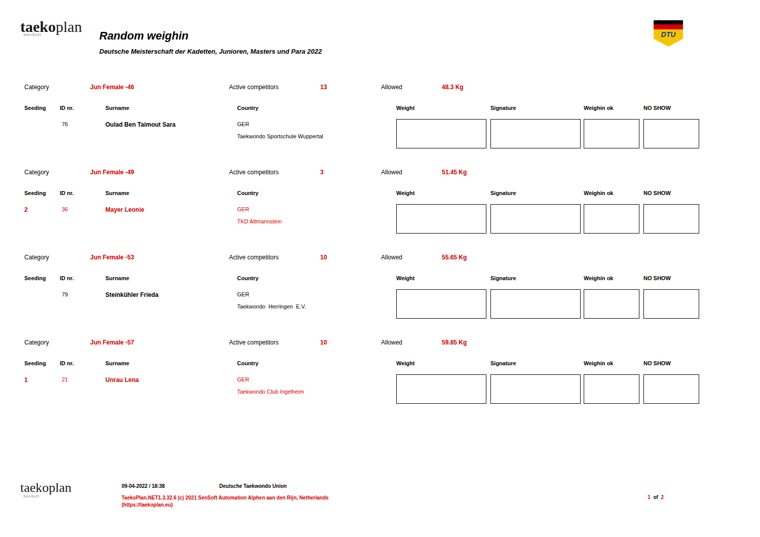taekoplan
SenSoft
Random weighin
Deutsche Meisterschaft der Kadetten, Junioren, Masters und Para 2022
✦
DTU
Category Jun Female -46 Active competitors 13 Allowed 48.3 Kg
Seeding ID nr. Surname Country Weight Signature Weighin ok NO SHOW
76 Oulad Ben Taimout Sara GER Taekwondo Sportschule Wuppertal
Category Jun Female -49 Active competitors 3 Allowed 51.45 Kg
Seeding ID nr. Surname Country Weight Signature Weighin ok NO SHOW
2 36 Mayer Leonie GER TKD Altmannstein
Category Jun Female -53 Active competitors 10 Allowed 55.65 Kg
Seeding ID nr. Surname Country Weight Signature Weighin ok NO SHOW
79 Steinkühler Frieda GER Taekwondo Herringen E.V.
Category Jun Female -57 Active competitors 10 Allowed 59.85 Kg
Seeding ID nr. Surname Country Weight Signature Weighin ok NO SHOW
1 21 Unrau Lena GER Taekwondo Club Ingelheim
taekoplan
SenSoft
09-04-2022 / 18:38 Deutsche Taekwondo Union
TaekoPlan.NET1.3.32.6 (c) 2021 SenSoft Automation Alphen aan den Rijn, Netherlands
(https://taekoplan.eu)
1 of 2